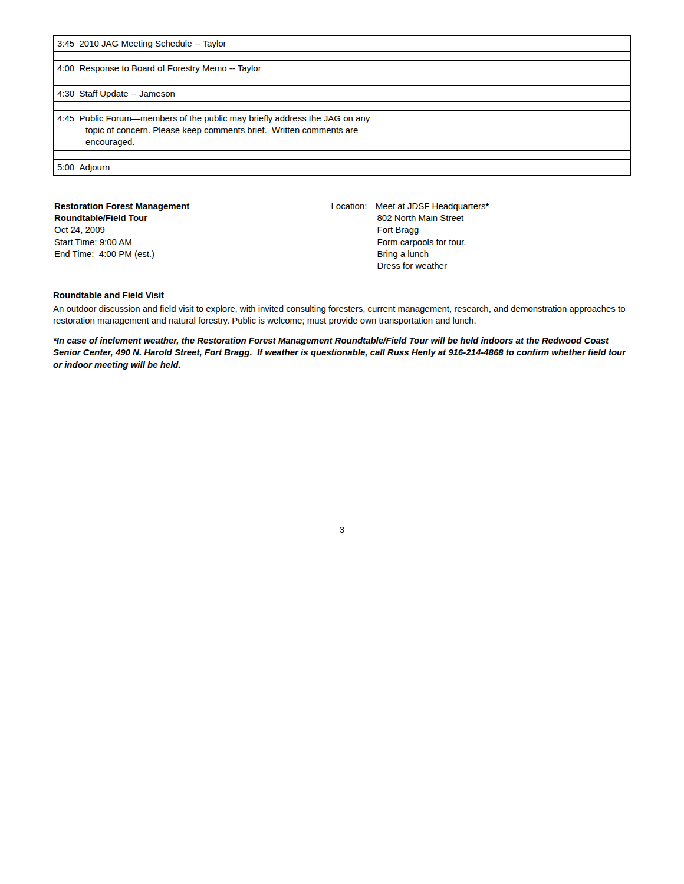| 3:45 2010 JAG Meeting Schedule -- Taylor |
| 4:00 Response to Board of Forestry Memo -- Taylor |
| 4:30 Staff Update -- Jameson |
| 4:45 Public Forum—members of the public may briefly address the JAG on any topic of concern. Please keep comments brief. Written comments are encouraged. |
| 5:00 Adjourn |
| Restoration Forest Management Roundtable/Field Tour Oct 24, 2009 Start Time: 9:00 AM End Time: 4:00 PM (est.) | Location: Meet at JDSF Headquarters * 802 North Main Street Fort Bragg Form carpools for tour. Bring a lunch Dress for weather |
Roundtable and Field Visit
An outdoor discussion and field visit to explore, with invited consulting foresters, current management, research, and demonstration approaches to restoration management and natural forestry. Public is welcome; must provide own transportation and lunch.
*In case of inclement weather, the Restoration Forest Management Roundtable/Field Tour will be held indoors at the Redwood Coast Senior Center, 490 N. Harold Street, Fort Bragg. If weather is questionable, call Russ Henly at 916-214-4868 to confirm whether field tour or indoor meeting will be held.
3